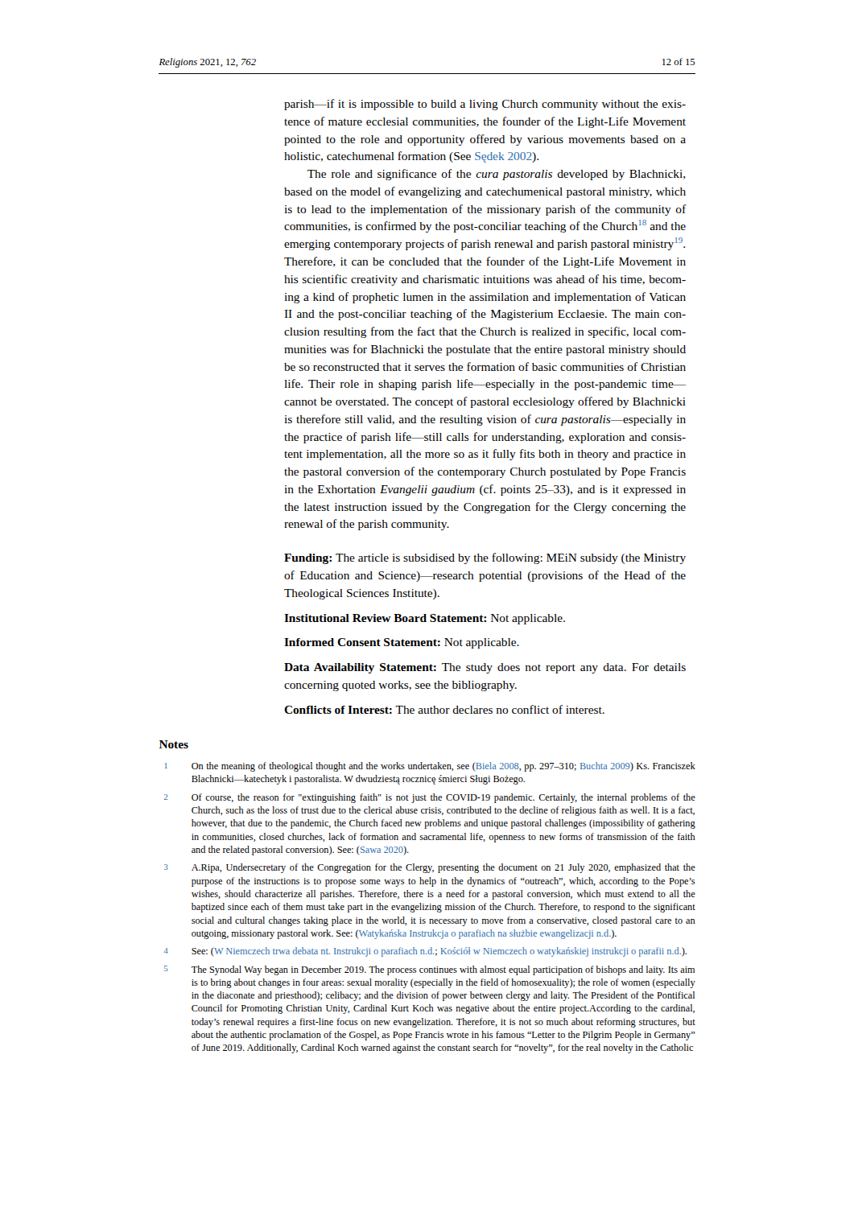Religions 2021, 12, 762
12 of 15
parish—if it is impossible to build a living Church community without the existence of mature ecclesial communities, the founder of the Light-Life Movement pointed to the role and opportunity offered by various movements based on a holistic, catechumenal formation (See Sędek 2002).
The role and significance of the cura pastoralis developed by Blachnicki, based on the model of evangelizing and catechumenical pastoral ministry, which is to lead to the implementation of the missionary parish of the community of communities, is confirmed by the post-conciliar teaching of the Church18 and the emerging contemporary projects of parish renewal and parish pastoral ministry19. Therefore, it can be concluded that the founder of the Light-Life Movement in his scientific creativity and charismatic intuitions was ahead of his time, becoming a kind of prophetic lumen in the assimilation and implementation of Vatican II and the post-conciliar teaching of the Magisterium Ecclaesie. The main conclusion resulting from the fact that the Church is realized in specific, local communities was for Blachnicki the postulate that the entire pastoral ministry should be so reconstructed that it serves the formation of basic communities of Christian life. Their role in shaping parish life—especially in the post-pandemic time—cannot be overstated. The concept of pastoral ecclesiology offered by Blachnicki is therefore still valid, and the resulting vision of cura pastoralis—especially in the practice of parish life—still calls for understanding, exploration and consistent implementation, all the more so as it fully fits both in theory and practice in the pastoral conversion of the contemporary Church postulated by Pope Francis in the Exhortation Evangelii gaudium (cf. points 25–33), and is it expressed in the latest instruction issued by the Congregation for the Clergy concerning the renewal of the parish community.
Funding: The article is subsidised by the following: MEiN subsidy (the Ministry of Education and Science)—research potential (provisions of the Head of the Theological Sciences Institute).
Institutional Review Board Statement: Not applicable.
Informed Consent Statement: Not applicable.
Data Availability Statement: The study does not report any data. For details concerning quoted works, see the bibliography.
Conflicts of Interest: The author declares no conflict of interest.
Notes
1 On the meaning of theological thought and the works undertaken, see (Biela 2008, pp. 297–310; Buchta 2009) Ks. Franciszek Blachnicki—katechetyk i pastoralista. W dwudziestą rocznicę śmierci Sługi Bożego.
2 Of course, the reason for "extinguishing faith" is not just the COVID-19 pandemic. Certainly, the internal problems of the Church, such as the loss of trust due to the clerical abuse crisis, contributed to the decline of religious faith as well. It is a fact, however, that due to the pandemic, the Church faced new problems and unique pastoral challenges (impossibility of gathering in communities, closed churches, lack of formation and sacramental life, openness to new forms of transmission of the faith and the related pastoral conversion). See: (Sawa 2020).
3 A.Ripa, Undersecretary of the Congregation for the Clergy, presenting the document on 21 July 2020, emphasized that the purpose of the instructions is to propose some ways to help in the dynamics of “outreach”, which, according to the Pope’s wishes, should characterize all parishes. Therefore, there is a need for a pastoral conversion, which must extend to all the baptized since each of them must take part in the evangelizing mission of the Church. Therefore, to respond to the significant social and cultural changes taking place in the world, it is necessary to move from a conservative, closed pastoral care to an outgoing, missionary pastoral work. See: (Watykańska Instrukcja o parafiach na służbie ewangelizacji n.d.).
4 See: (W Niemczech trwa debata nt. Instrukcji o parafiach n.d.; Kościół w Niemczech o watykańskiej instrukcji o parafii n.d.).
5 The Synodal Way began in December 2019. The process continues with almost equal participation of bishops and laity. Its aim is to bring about changes in four areas: sexual morality (especially in the field of homosexuality); the role of women (especially in the diaconate and priesthood); celibacy; and the division of power between clergy and laity. The President of the Pontifical Council for Promoting Christian Unity, Cardinal Kurt Koch was negative about the entire project.According to the cardinal, today’s renewal requires a first-line focus on new evangelization. Therefore, it is not so much about reforming structures, but about the authentic proclamation of the Gospel, as Pope Francis wrote in his famous “Letter to the Pilgrim People in Germany” of June 2019. Additionally, Cardinal Koch warned against the constant search for “novelty”, for the real novelty in the Catholic